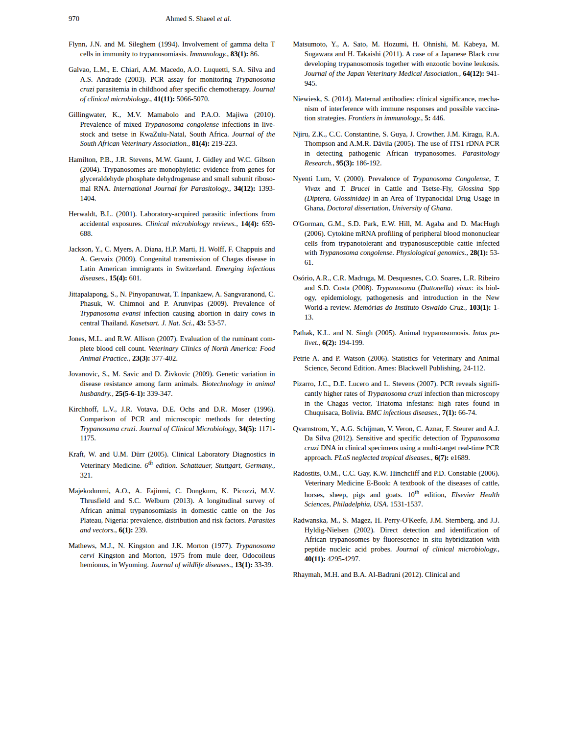970 Ahmed S. Shaeel et al.
Flynn, J.N. and M. Sileghem (1994). Involvement of gamma delta T cells in immunity to trypanosomiasis. Immunology., 83(1): 86.
Galvao, L.M., E. Chiari, A.M. Macedo, A.O. Luquetti, S.A. Silva and A.S. Andrade (2003). PCR assay for monitoring Trypanosoma cruzi parasitemia in childhood after specific chemotherapy. Journal of clinical microbiology., 41(11): 5066-5070.
Gillingwater, K., M.V. Mamabolo and P.A.O. Majiwa (2010). Prevalence of mixed Trypanosoma congolense infections in livestock and tsetse in KwaZulu-Natal, South Africa. Journal of the South African Veterinary Association., 81(4): 219-223.
Hamilton, P.B., J.R. Stevens, M.W. Gaunt, J. Gidley and W.C. Gibson (2004). Trypanosomes are monophyletic: evidence from genes for glyceraldehyde phosphate dehydrogenase and small subunit ribosomal RNA. International Journal for Parasitology., 34(12): 1393-1404.
Herwaldt, B.L. (2001). Laboratory-acquired parasitic infections from accidental exposures. Clinical microbiology reviews., 14(4): 659-688.
Jackson, Y., C. Myers, A. Diana, H.P. Marti, H. Wolff, F. Chappuis and A. Gervaix (2009). Congenital transmission of Chagas disease in Latin American immigrants in Switzerland. Emerging infectious diseases., 15(4): 601.
Jittapalapong, S., N. Pinyopanuwat, T. Inpankaew, A. Sangvaranond, C. Phasuk, W. Chimnoi and P. Arunvipas (2009). Prevalence of Trypanosoma evansi infection causing abortion in dairy cows in central Thailand. Kasetsart. J. Nat. Sci., 43: 53-57.
Jones, M.L. and R.W. Allison (2007). Evaluation of the ruminant complete blood cell count. Veterinary Clinics of North America: Food Animal Practice., 23(3): 377-402.
Jovanovic, S., M. Savic and D. Živkovic (2009). Genetic variation in disease resistance among farm animals. Biotechnology in animal husbandry., 25(5-6-1): 339-347.
Kirchhoff, L.V., J.R. Votava, D.E. Ochs and D.R. Moser (1996). Comparison of PCR and microscopic methods for detecting Trypanosoma cruzi. Journal of Clinical Microbiology, 34(5): 1171-1175.
Kraft, W. and U.M. Dürr (2005). Clinical Laboratory Diagnostics in Veterinary Medicine. 6th edition. Schattauer, Stuttgart, Germany., 321.
Majekodunmi, A.O., A. Fajinmi, C. Dongkum, K. Picozzi, M.V. Thrusfield and S.C. Welburn (2013). A longitudinal survey of African animal trypanosomiasis in domestic cattle on the Jos Plateau, Nigeria: prevalence, distribution and risk factors. Parasites and vectors., 6(1): 239.
Mathews, M.J., N. Kingston and J.K. Morton (1977). Trypanosoma cervi Kingston and Morton, 1975 from mule deer, Odocoileus hemionus, in Wyoming. Journal of wildlife diseases., 13(1): 33-39.
Matsumoto, Y., A. Sato, M. Hozumi, H. Ohnishi, M. Kabeya, M. Sugawara and H. Takaishi (2011). A case of a Japanese Black cow developing trypanosomosis together with enzootic bovine leukosis. Journal of the Japan Veterinary Medical Association., 64(12): 941-945.
Niewiesk, S. (2014). Maternal antibodies: clinical significance, mechanism of interference with immune responses and possible vaccination strategies. Frontiers in immunology., 5: 446.
Njiru, Z.K., C.C. Constantine, S. Guya, J. Crowther, J.M. Kiragu, R.A. Thompson and A.M.R. Dávila (2005). The use of ITS1 rDNA PCR in detecting pathogenic African trypanosomes. Parasitology Research., 95(3): 186-192.
Nyenti Lum, V. (2000). Prevalence of Trypanosoma Congolense, T. Vivax and T. Brucei in Cattle and Tsetse-Fly, Glossina Spp (Diptera, Glossinidae) in an Area of Trypanocidal Drug Usage in Ghana, Doctoral dissertation, University of Ghana.
O'Gorman, G.M., S.D. Park, E.W. Hill, M. Agaba and D. MacHugh (2006). Cytokine mRNA profiling of peripheral blood mononuclear cells from trypanotolerant and trypanosusceptible cattle infected with Trypanosoma congolense. Physiological genomics., 28(1): 53-61.
Osório, A.R., C.R. Madruga, M. Desquesnes, C.O. Soares, L.R. Ribeiro and S.D. Costa (2008). Trypanosoma (Duttonella) vivax: its biology, epidemiology, pathogenesis and introduction in the New World-a review. Memórias do Instituto Oswaldo Cruz., 103(1): 1-13.
Pathak, K.L. and N. Singh (2005). Animal trypanosomosis. Intas polivet., 6(2): 194-199.
Petrie A. and P. Watson (2006). Statistics for Veterinary and Animal Science, Second Edition. Ames: Blackwell Publishing, 24-112.
Pizarro, J.C., D.E. Lucero and L. Stevens (2007). PCR reveals significantly higher rates of Trypanosoma cruzi infection than microscopy in the Chagas vector, Triatoma infestans: high rates found in Chuquisaca, Bolivia. BMC infectious diseases., 7(1): 66-74.
Qvarnstrom, Y., A.G. Schijman, V. Veron, C. Aznar, F. Steurer and A.J. Da Silva (2012). Sensitive and specific detection of Trypanosoma cruzi DNA in clinical specimens using a multi-target real-time PCR approach. PLoS neglected tropical diseases., 6(7): e1689.
Radostits, O.M., C.C. Gay, K.W. Hinchcliff and P.D. Constable (2006). Veterinary Medicine E-Book: A textbook of the diseases of cattle, horses, sheep, pigs and goats. 10th edition, Elsevier Health Sciences, Philadelphia, USA. 1531-1537.
Radwanska, M., S. Magez, H. Perry-O'Keefe, J.M. Sternberg, and J.J. Hyldig-Nielsen (2002). Direct detection and identification of African trypanosomes by fluorescence in situ hybridization with peptide nucleic acid probes. Journal of clinical microbiology., 40(11): 4295-4297.
Rhaymah, M.H. and B.A. Al-Badrani (2012). Clinical and